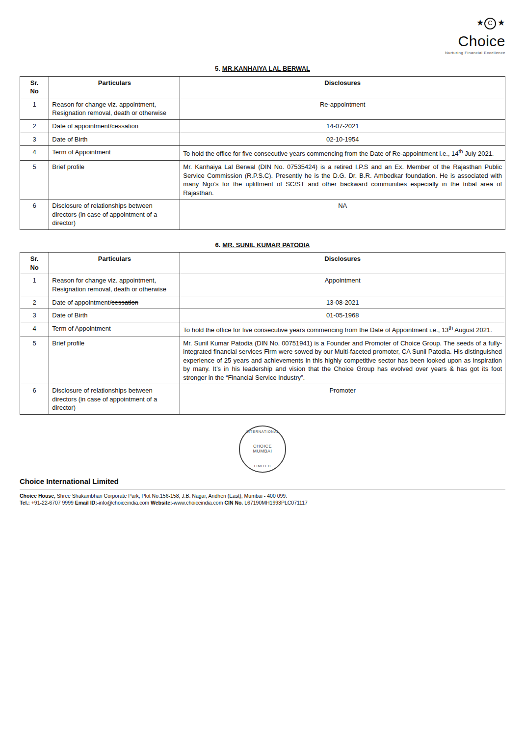⋆C⋆
Choice
Nurturing Financial Excellence
5. MR.KANHAIYA LAL BERWAL
| Sr. No | Particulars | Disclosures |
| --- | --- | --- |
| 1 | Reason for change viz. appointment, Resignation removal, death or otherwise | Re-appointment |
| 2 | Date of appointment/ cessation | 14-07-2021 |
| 3 | Date of Birth | 02-10-1954 |
| 4 | Term of Appointment | To hold the office for five consecutive years commencing from the Date of Re-appointment i.e., 14 th July 2021. |
| 5 | Brief profile | Mr. Kanhaiya Lal Berwal (DIN No. 07535424) is a retired I.P.S and an Ex. Member of the Rajasthan Public Service Commission (R.P.S.C). Presently he is the D.G. Dr. B.R. Ambedkar foundation. He is associated with many Ngo’s for the upliftment of SC/ST and other backward communities especially in the tribal area of Rajasthan. |
| 6 | Disclosure of relationships between directors (in case of appointment of a director) | NA |
6. MR. SUNIL KUMAR PATODIA
| Sr. No | Particulars | Disclosures |
| --- | --- | --- |
| 1 | Reason for change viz. appointment, Resignation removal, death or otherwise | Appointment |
| 2 | Date of appointment/ cessation | 13-08-2021 |
| 3 | Date of Birth | 01-05-1968 |
| 4 | Term of Appointment | To hold the office for five consecutive years commencing from the Date of Appointment i.e., 13 th August 2021. |
| 5 | Brief profile | Mr. Sunil Kumar Patodia (DIN No. 00751941) is a Founder and Promoter of Choice Group. The seeds of a fully-integrated financial services Firm were sowed by our Multi-faceted promoter, CA Sunil Patodia. His distinguished experience of 25 years and achievements in this highly competitive sector has been looked upon as inspiration by many. It’s in his leadership and vision that the Choice Group has evolved over years & has got its foot stronger in the “Financial Service Industry”. |
| 6 | Disclosure of relationships between directors (in case of appointment of a director) | Promoter |
INTERNATIONAL
CHOICE
MUMBAI
LIMITED
Choice International Limited
Choice House, Shree Shakambhari Corporate Park, Plot No.156-158, J.B. Nagar, Andheri (East), Mumbai - 400 099.
Tel.: +91-22-6707 9999 Email ID:-info@choiceindia.com Website:-www.choiceindia.com CIN No. L67190MH1993PLC071117